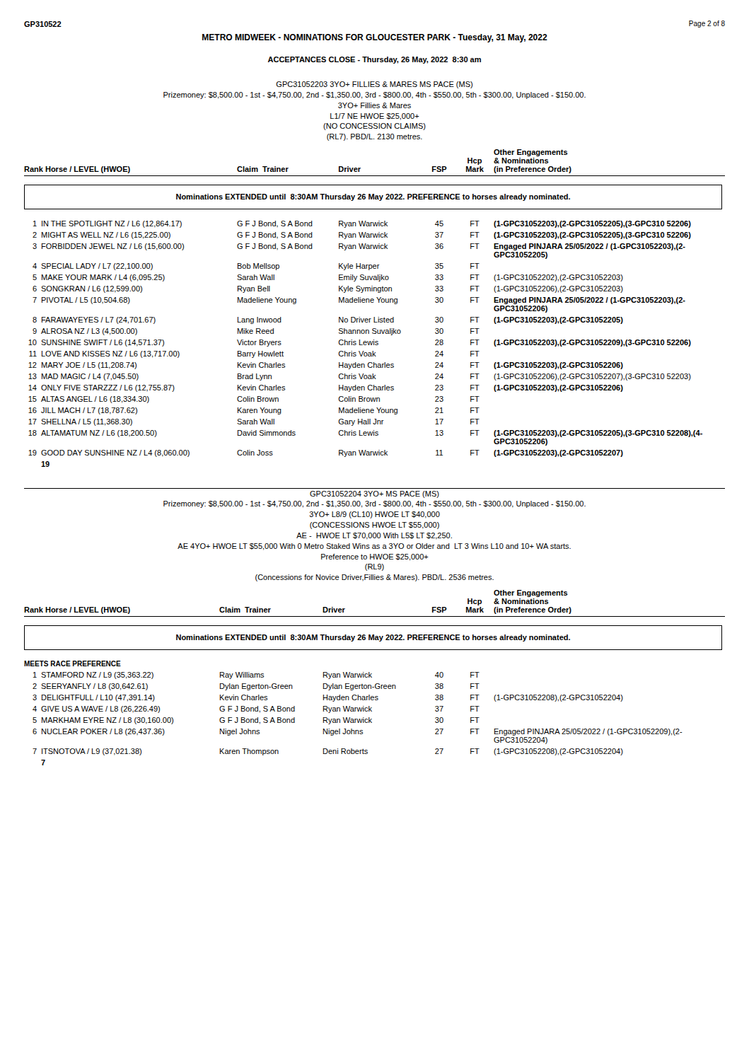GP310522 Page 2 of 8
METRO MIDWEEK - NOMINATIONS FOR GLOUCESTER PARK - Tuesday, 31 May, 2022
ACCEPTANCES CLOSE - Thursday, 26 May, 2022 8:30 am
GPC31052203 3YO+ FILLIES & MARES MS PACE (MS)
Prizemoney: $8,500.00 - 1st - $4,750.00, 2nd - $1,350.00, 3rd - $800.00, 4th - $550.00, 5th - $300.00, Unplaced - $150.00.
3YO+ Fillies & Mares
L1/7 NE HWOE $25,000+
(NO CONCESSION CLAIMS)
(RL7). PBD/L. 2130 metres.
| Rank Horse / LEVEL (HWOE) | Claim Trainer | Driver | FSP | Hcp Mark | Other Engagements & Nominations (in Preference Order) |
| --- | --- | --- | --- | --- | --- |
| Nominations EXTENDED until 8:30AM Thursday 26 May 2022. PREFERENCE to horses already nominated. |
| 1 | IN THE SPOTLIGHT NZ / L6 (12,864.17) | G F J Bond, S A Bond | Ryan Warwick | 45 | FT | (1-GPC31052203),(2-GPC31052205),(3-GPC310 52206) |
| 2 | MIGHT AS WELL NZ / L6 (15,225.00) | G F J Bond, S A Bond | Ryan Warwick | 37 | FT | (1-GPC31052203),(2-GPC31052205),(3-GPC310 52206) |
| 3 | FORBIDDEN JEWEL NZ / L6 (15,600.00) | G F J Bond, S A Bond | Ryan Warwick | 36 | FT | Engaged PINJARA 25/05/2022 / (1-GPC31052203),(2-GPC31052205) |
| 4 | SPECIAL LADY / L7 (22,100.00) | Bob Mellsop | Kyle Harper | 35 | FT | |
| 5 | MAKE YOUR MARK / L4 (6,095.25) | Sarah Wall | Emily Suvaljko | 33 | FT | (1-GPC31052202),(2-GPC31052203) |
| 6 | SONGKRAN / L6 (12,599.00) | Ryan Bell | Kyle Symington | 33 | FT | (1-GPC31052206),(2-GPC31052203) |
| 7 | PIVOTAL / L5 (10,504.68) | Madeliene Young | Madeliene Young | 30 | FT | Engaged PINJARA 25/05/2022 / (1-GPC31052203),(2-GPC31052206) |
| 8 | FARAWAYEYES / L7 (24,701.67) | Lang Inwood | No Driver Listed | 30 | FT | (1-GPC31052203),(2-GPC31052205) |
| 9 | ALROSA NZ / L3 (4,500.00) | Mike Reed | Shannon Suvaljko | 30 | FT | |
| 10 | SUNSHINE SWIFT / L6 (14,571.37) | Victor Bryers | Chris Lewis | 28 | FT | (1-GPC31052203),(2-GPC31052209),(3-GPC310 52206) |
| 11 | LOVE AND KISSES NZ / L6 (13,717.00) | Barry Howlett | Chris Voak | 24 | FT | |
| 12 | MARY JOE / L5 (11,208.74) | Kevin Charles | Hayden Charles | 24 | FT | (1-GPC31052203),(2-GPC31052206) |
| 13 | MAD MAGIC / L4 (7,045.50) | Brad Lynn | Chris Voak | 24 | FT | (1-GPC31052206),(2-GPC31052207),(3-GPC310 52203) |
| 14 | ONLY FIVE STARZZZ / L6 (12,755.87) | Kevin Charles | Hayden Charles | 23 | FT | (1-GPC31052203),(2-GPC31052206) |
| 15 | ALTAS ANGEL / L6 (18,334.30) | Colin Brown | Colin Brown | 23 | FT | |
| 16 | JILL MACH / L7 (18,787.62) | Karen Young | Madeliene Young | 21 | FT | |
| 17 | SHELLNA / L5 (11,368.30) | Sarah Wall | Gary Hall Jnr | 17 | FT | |
| 18 | ALTAMATUM NZ / L6 (18,200.50) | David Simmonds | Chris Lewis | 13 | FT | (1-GPC31052203),(2-GPC31052205),(3-GPC310 52208),(4-GPC31052206) |
| 19 | GOOD DAY SUNSHINE NZ / L4 (8,060.00) | Colin Joss | Ryan Warwick | 11 | FT | (1-GPC31052203),(2-GPC31052207) |
| | 19 |
GPC31052204 3YO+ MS PACE (MS)
Prizemoney: $8,500.00 - 1st - $4,750.00, 2nd - $1,350.00, 3rd - $800.00, 4th - $550.00, 5th - $300.00, Unplaced - $150.00.
3YO+ L8/9 (CL10) HWOE LT $40,000
(CONCESSIONS HWOE LT $55,000)
AE - HWOE LT $70,000 With L5$ LT $2,250.
AE 4YO+ HWOE LT $55,000 With 0 Metro Staked Wins as a 3YO or Older and LT 3 Wins L10 and 10+ WA starts.
Preference to HWOE $25,000+
(RL9)
(Concessions for Novice Driver,Fillies & Mares). PBD/L. 2536 metres.
| Rank Horse / LEVEL (HWOE) | Claim Trainer | Driver | FSP | Hcp Mark | Other Engagements & Nominations (in Preference Order) |
| --- | --- | --- | --- | --- | --- |
| Nominations EXTENDED until 8:30AM Thursday 26 May 2022. PREFERENCE to horses already nominated. |
| MEETS RACE PREFERENCE |
| 1 | STAMFORD NZ / L9 (35,363.22) | Ray Williams | Ryan Warwick | 40 | FT | |
| 2 | SEERYANFLY / L8 (30,642.61) | Dylan Egerton-Green | Dylan Egerton-Green | 38 | FT | |
| 3 | DELIGHTFULL / L10 (47,391.14) | Kevin Charles | Hayden Charles | 38 | FT | (1-GPC31052208),(2-GPC31052204) |
| 4 | GIVE US A WAVE / L8 (26,226.49) | G F J Bond, S A Bond | Ryan Warwick | 37 | FT | |
| 5 | MARKHAM EYRE NZ / L8 (30,160.00) | G F J Bond, S A Bond | Ryan Warwick | 30 | FT | |
| 6 | NUCLEAR POKER / L8 (26,437.36) | Nigel Johns | Nigel Johns | 27 | FT | Engaged PINJARA 25/05/2022 / (1-GPC31052209),(2-GPC31052204) |
| 7 | ITSNOTOVA / L9 (37,021.38) | Karen Thompson | Deni Roberts | 27 | FT | (1-GPC31052208),(2-GPC31052204) |
| | 7 |